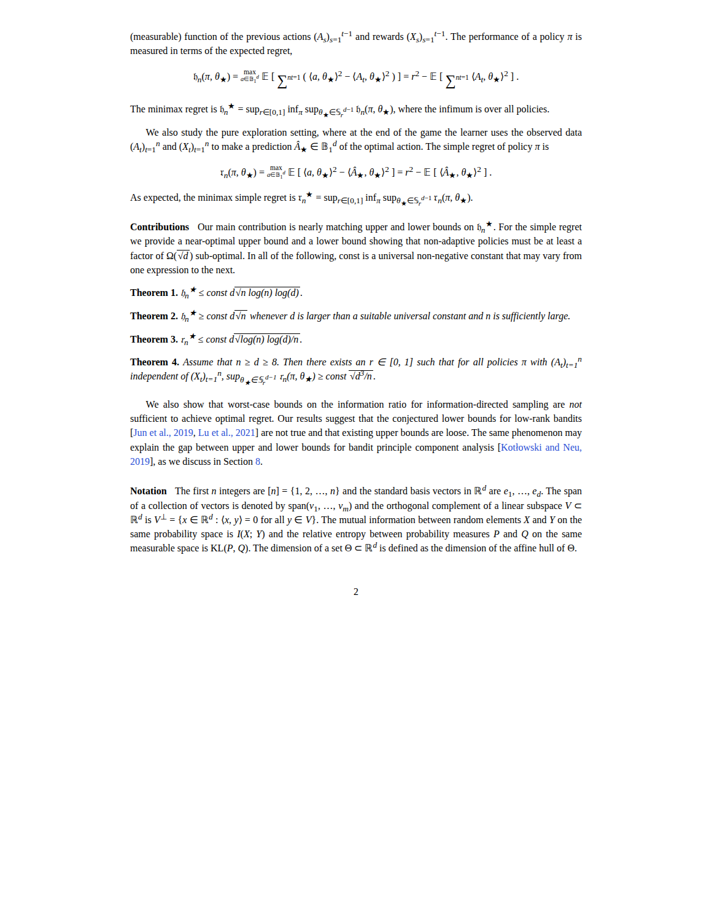(measurable) function of the previous actions (As)s=1t−1 and rewards (Xs)s=1t−1. The performance of a policy π is measured in terms of the expected regret,
𝔥n(π, θ★) = max
a∈𝔹1d 𝔼 [ ∑nt=1 ( ⟨a, θ★⟩2 − ⟨At, θ★⟩2 ) ] = r2 − 𝔼 [ ∑nt=1 ⟨At, θ★⟩2 ] .
The minimax regret is 𝔥n★ = supr∈[0,1] infπ supθ★∈𝕊rd−1 𝔥n(π, θ★), where the infimum is over all policies.
We also study the pure exploration setting, where at the end of the game the learner uses the observed data (At)t=1n and (Xt)t=1n to make a prediction Â★ ∈ 𝔹1d of the optimal action. The simple regret of policy π is
𝔯n(π, θ★) = max
a∈𝔹1d 𝔼 [ ⟨a, θ★⟩2 − ⟨Â★, θ★⟩2 ] = r2 − 𝔼 [ ⟨Â★, θ★⟩2 ] .
As expected, the minimax simple regret is 𝔯n★ = supr∈[0,1] infπ supθ★∈𝕊rd−1 𝔯n(π, θ★).
Contributions Our main contribution is nearly matching upper and lower bounds on 𝔥n★. For the simple regret we provide a near-optimal upper bound and a lower bound showing that non-adaptive policies must be at least a factor of Ω(√d) sub-optimal. In all of the following, const is a universal non-negative constant that may vary from one expression to the next.
Theorem 1. 𝔥n★ ≤ const d√n log(n) log(d).
Theorem 2. 𝔥n★ ≥ const d√n whenever d is larger than a suitable universal constant and n is sufficiently large.
Theorem 3. 𝔯n★ ≤ const d√log(n) log(d)/n.
Theorem 4. Assume that n ≥ d ≥ 8. Then there exists an r ∈ [0, 1] such that for all policies π with (At)t=1n independent of (Xt)t=1n, supθ★∈𝕊rd−1 𝔯n(π, θ★) ≥ const √d3/n.
We also show that worst-case bounds on the information ratio for information-directed sampling are not sufficient to achieve optimal regret. Our results suggest that the conjectured lower bounds for low-rank bandits [Jun et al., 2019, Lu et al., 2021] are not true and that existing upper bounds are loose. The same phenomenon may explain the gap between upper and lower bounds for bandit principle component analysis [Kotłowski and Neu, 2019], as we discuss in Section 8.
Notation The first n integers are [n] = {1, 2, …, n} and the standard basis vectors in ℝd are e1, …, ed. The span of a collection of vectors is denoted by span(v1, …, vm) and the orthogonal complement of a linear subspace V ⊂ ℝd is V⊥ = {x ∈ ℝd : ⟨x, y⟩ = 0 for all y ∈ V}. The mutual information between random elements X and Y on the same probability space is I(X; Y) and the relative entropy between probability measures P and Q on the same measurable space is KL(P, Q). The dimension of a set Θ ⊂ ℝd is defined as the dimension of the affine hull of Θ.
2